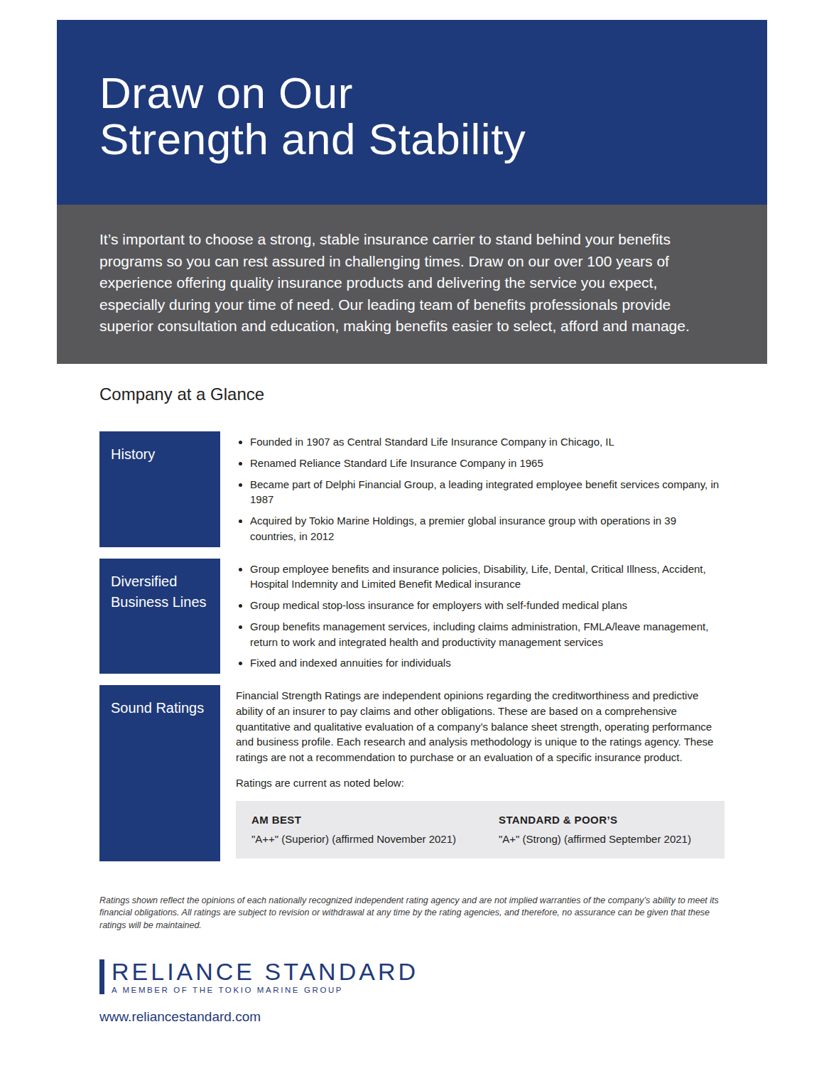Draw on Our
Strength and Stability
It’s important to choose a strong, stable insurance carrier to stand behind your benefits programs so you can rest assured in challenging times. Draw on our over 100 years of experience offering quality insurance products and delivering the service you expect, especially during your time of need. Our leading team of benefits professionals provide superior consultation and education, making benefits easier to select, afford and manage.
Company at a Glance
| History | Founded in 1907 as Central Standard Life Insurance Company in Chicago, IL Renamed Reliance Standard Life Insurance Company in 1965 Became part of Delphi Financial Group, a leading integrated employee benefit services company, in 1987 Acquired by Tokio Marine Holdings, a premier global insurance group with operations in 39 countries, in 2012 |
| Diversified Business Lines | Group employee benefits and insurance policies, Disability, Life, Dental, Critical Illness, Accident, Hospital Indemnity and Limited Benefit Medical insurance Group medical stop-loss insurance for employers with self-funded medical plans Group benefits management services, including claims administration, FMLA/leave management, return to work and integrated health and productivity management services Fixed and indexed annuities for individuals |
| Sound Ratings | Financial Strength Ratings are independent opinions regarding the creditworthiness and predictive ability of an insurer to pay claims and other obligations. These are based on a comprehensive quantitative and qualitative evaluation of a company’s balance sheet strength, operating performance and business profile. Each research and analysis methodology is unique to the ratings agency. These ratings are not a recommendation to purchase or an evaluation of a specific insurance product. Ratings are current as noted below: AM BEST "A++" (Superior) (affirmed November 2021) STANDARD & POOR’S "A+" (Strong) (affirmed September 2021) |
Ratings shown reflect the opinions of each nationally recognized independent rating agency and are not implied warranties of the company’s ability to meet its financial obligations. All ratings are subject to revision or withdrawal at any time by the rating agencies, and therefore, no assurance can be given that these ratings will be maintained.
RELIANCE STANDARD A MEMBER OF THE TOKIO MARINE GROUP
www.reliancestandard.com